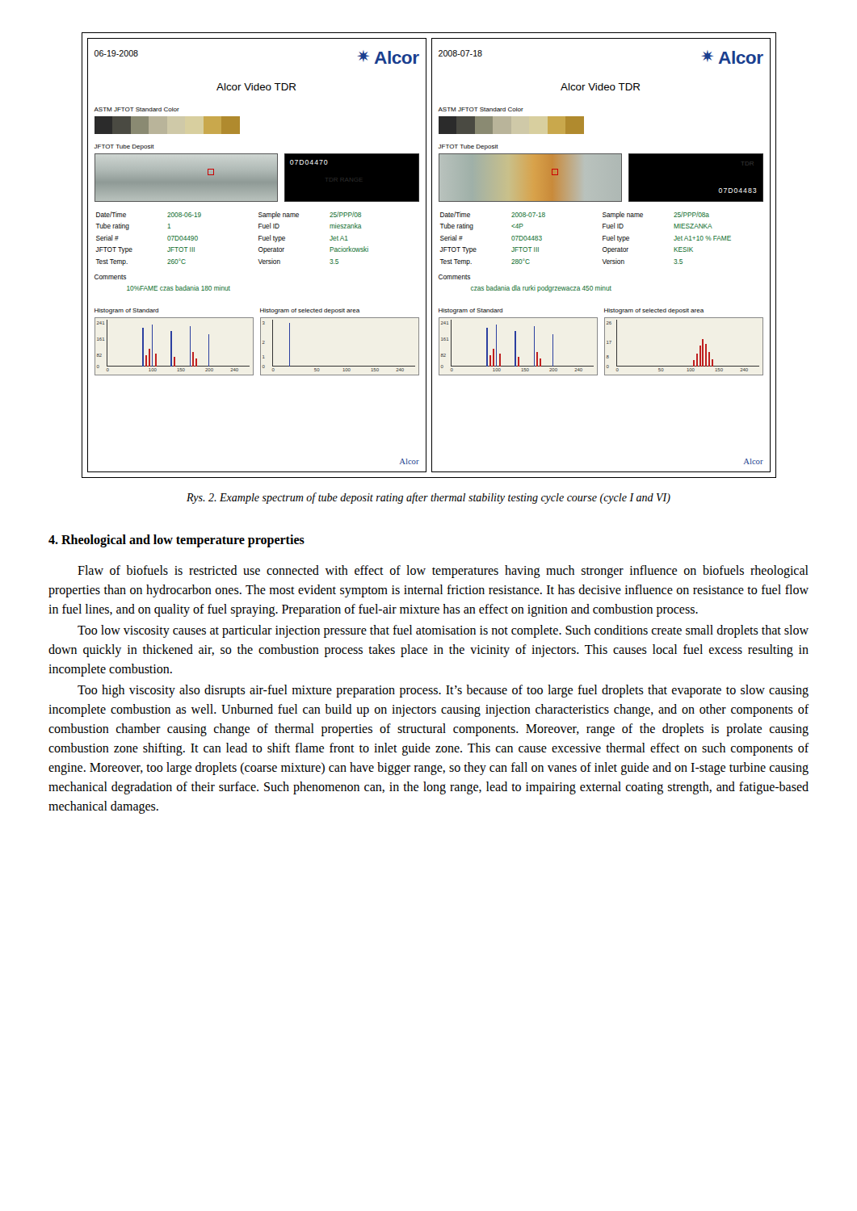06-19-2008
✷ Alcor
Alcor Video TDR
ASTM JFTOT Standard Color
JFTOT Tube Deposit
07D04470 TDR RANGE
| Date/Time | 2008-06-19 | Sample name | 25/PPP/08 |
| Tube rating | 1 | Fuel ID | mieszanka |
| Serial # | 07D04490 | Fuel type | Jet A1 |
| JFTOT Type | JFTOT III | Operator | Paciorkowski |
| Test Temp. | 260°C | Version | 3.5 |
Comments
10%FAME czas badania 180 minut
Histogram of Standard
241
161
82
0
0
100
150
200
240
Histogram of selected deposit area
3
2
1
0
0
50
100
150
240
Alcor
2008-07-18
✷ Alcor
Alcor Video TDR
ASTM JFTOT Standard Color
JFTOT Tube Deposit
TDR 07D04483
| Date/Time | 2008-07-18 | Sample name | 25/PPP/08a |
| Tube rating | <4P | Fuel ID | MIESZANKA |
| Serial # | 07D04483 | Fuel type | Jet A1+10 % FAME |
| JFTOT Type | JFTOT III | Operator | KESIK |
| Test Temp. | 280°C | Version | 3.5 |
Comments
czas badania dla rurki podgrzewacza 450 minut
Histogram of Standard
241
161
82
0
0
100
150
200
240
Histogram of selected deposit area
26
17
8
0
0
50
100
150
240
Alcor
Rys. 2. Example spectrum of tube deposit rating after thermal stability testing cycle course (cycle I and VI)
4. Rheological and low temperature properties
Flaw of biofuels is restricted use connected with effect of low temperatures having much stronger influence on biofuels rheological properties than on hydrocarbon ones. The most evident symptom is internal friction resistance. It has decisive influence on resistance to fuel flow in fuel lines, and on quality of fuel spraying. Preparation of fuel-air mixture has an effect on ignition and combustion process.
Too low viscosity causes at particular injection pressure that fuel atomisation is not complete. Such conditions create small droplets that slow down quickly in thickened air, so the combustion process takes place in the vicinity of injectors. This causes local fuel excess resulting in incomplete combustion.
Too high viscosity also disrupts air-fuel mixture preparation process. It’s because of too large fuel droplets that evaporate to slow causing incomplete combustion as well. Unburned fuel can build up on injectors causing injection characteristics change, and on other components of combustion chamber causing change of thermal properties of structural components. Moreover, range of the droplets is prolate causing combustion zone shifting. It can lead to shift flame front to inlet guide zone. This can cause excessive thermal effect on such components of engine. Moreover, too large droplets (coarse mixture) can have bigger range, so they can fall on vanes of inlet guide and on I-stage turbine causing mechanical degradation of their surface. Such phenomenon can, in the long range, lead to impairing external coating strength, and fatigue-based mechanical damages.